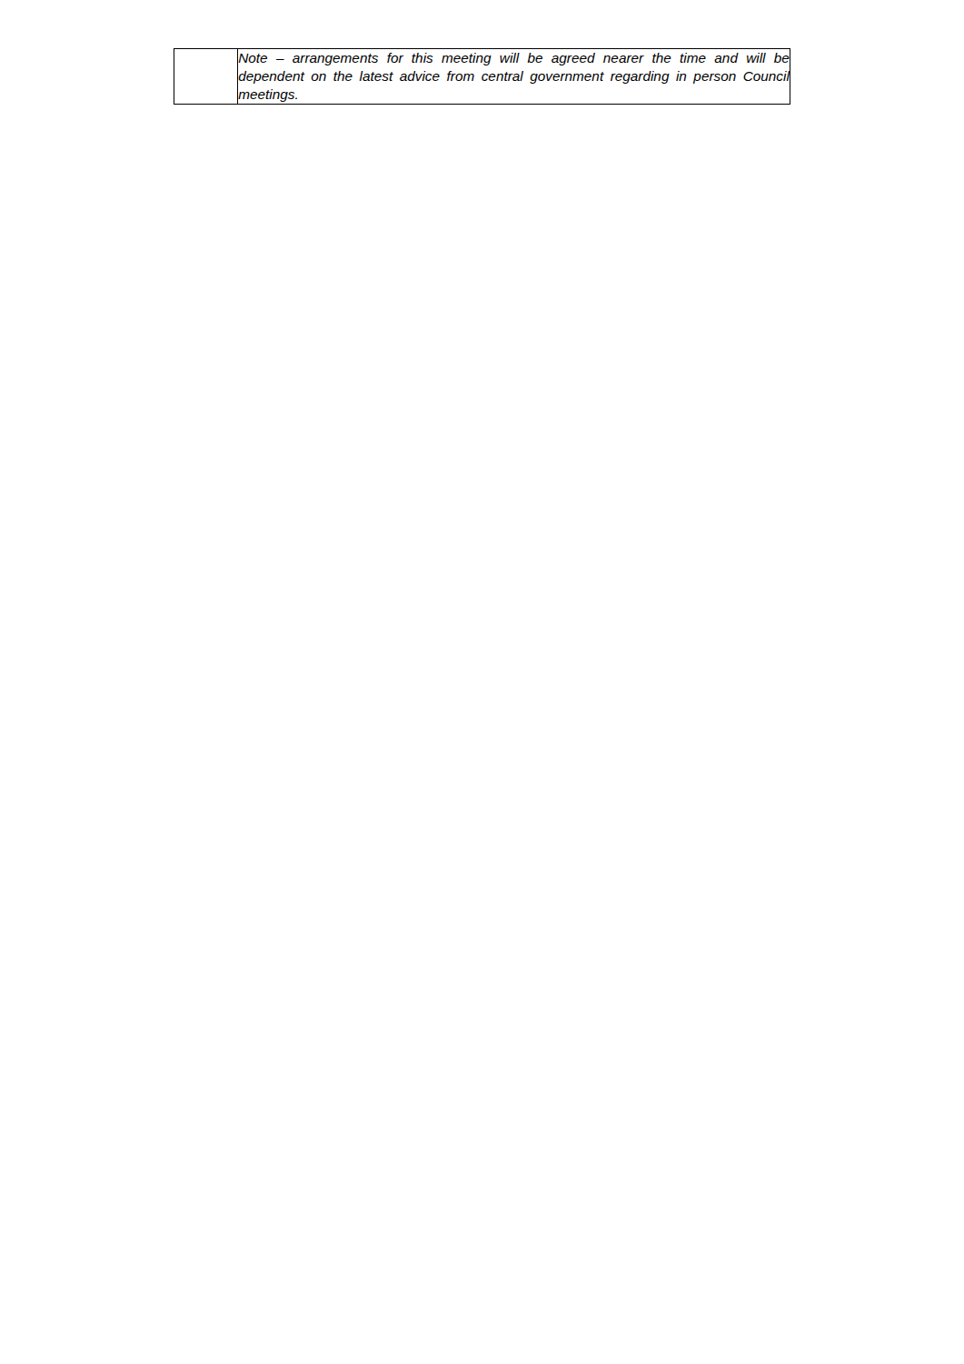| | Note – arrangements for this meeting will be agreed nearer the time and will be dependent on the latest advice from central government regarding in person Council meetings. |